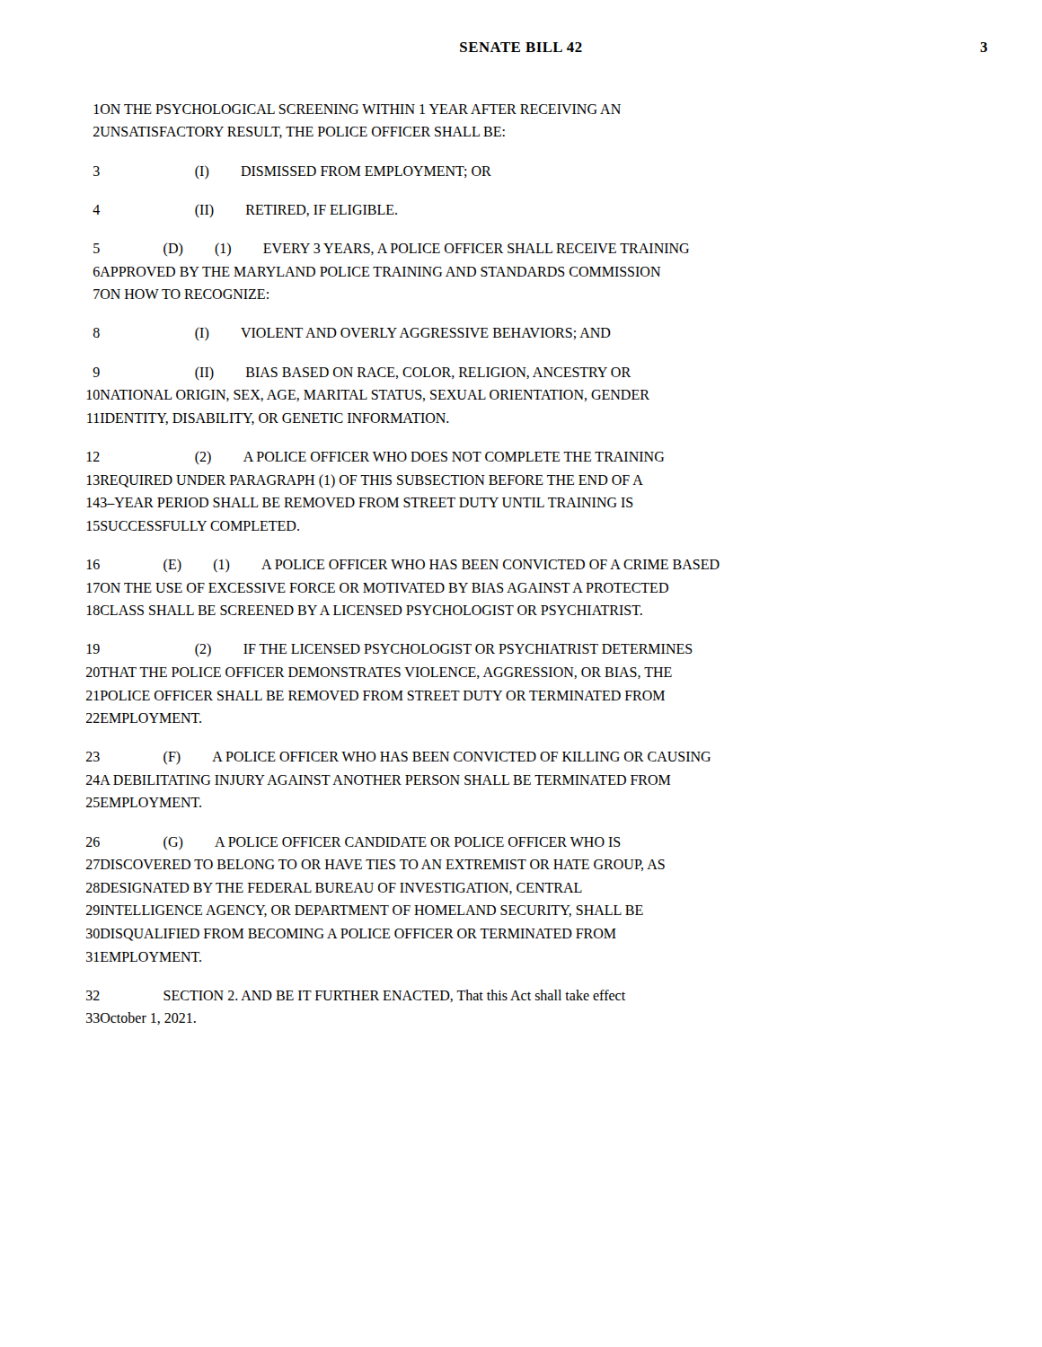SENATE BILL 42 3
| 1 | ON THE PSYCHOLOGICAL SCREENING WITHIN 1 YEAR AFTER RECEIVING AN |
| 2 | UNSATISFACTORY RESULT, THE POLICE OFFICER SHALL BE: |
| 3 | (I) DISMISSED FROM EMPLOYMENT; OR |
| 4 | (II) RETIRED, IF ELIGIBLE. |
| 5 | (D) (1) EVERY 3 YEARS, A POLICE OFFICER SHALL RECEIVE TRAINING |
| 6 | APPROVED BY THE MARYLAND POLICE TRAINING AND STANDARDS COMMISSION |
| 7 | ON HOW TO RECOGNIZE: |
| 8 | (I) VIOLENT AND OVERLY AGGRESSIVE BEHAVIORS; AND |
| 9 | (II) BIAS BASED ON RACE, COLOR, RELIGION, ANCESTRY OR |
| 10 | NATIONAL ORIGIN, SEX, AGE, MARITAL STATUS, SEXUAL ORIENTATION, GENDER |
| 11 | IDENTITY, DISABILITY, OR GENETIC INFORMATION. |
| 12 | (2) A POLICE OFFICER WHO DOES NOT COMPLETE THE TRAINING |
| 13 | REQUIRED UNDER PARAGRAPH (1) OF THIS SUBSECTION BEFORE THE END OF A |
| 14 | 3–YEAR PERIOD SHALL BE REMOVED FROM STREET DUTY UNTIL TRAINING IS |
| 15 | SUCCESSFULLY COMPLETED. |
| 16 | (E) (1) A POLICE OFFICER WHO HAS BEEN CONVICTED OF A CRIME BASED |
| 17 | ON THE USE OF EXCESSIVE FORCE OR MOTIVATED BY BIAS AGAINST A PROTECTED |
| 18 | CLASS SHALL BE SCREENED BY A LICENSED PSYCHOLOGIST OR PSYCHIATRIST. |
| 19 | (2) IF THE LICENSED PSYCHOLOGIST OR PSYCHIATRIST DETERMINES |
| 20 | THAT THE POLICE OFFICER DEMONSTRATES VIOLENCE, AGGRESSION, OR BIAS, THE |
| 21 | POLICE OFFICER SHALL BE REMOVED FROM STREET DUTY OR TERMINATED FROM |
| 22 | EMPLOYMENT. |
| 23 | (F) A POLICE OFFICER WHO HAS BEEN CONVICTED OF KILLING OR CAUSING |
| 24 | A DEBILITATING INJURY AGAINST ANOTHER PERSON SHALL BE TERMINATED FROM |
| 25 | EMPLOYMENT. |
| 26 | (G) A POLICE OFFICER CANDIDATE OR POLICE OFFICER WHO IS |
| 27 | DISCOVERED TO BELONG TO OR HAVE TIES TO AN EXTREMIST OR HATE GROUP, AS |
| 28 | DESIGNATED BY THE FEDERAL BUREAU OF INVESTIGATION, CENTRAL |
| 29 | INTELLIGENCE AGENCY, OR DEPARTMENT OF HOMELAND SECURITY, SHALL BE |
| 30 | DISQUALIFIED FROM BECOMING A POLICE OFFICER OR TERMINATED FROM |
| 31 | EMPLOYMENT. |
| 32 | SECTION 2. AND BE IT FURTHER ENACTED, That this Act shall take effect |
| 33 | October 1, 2021. |